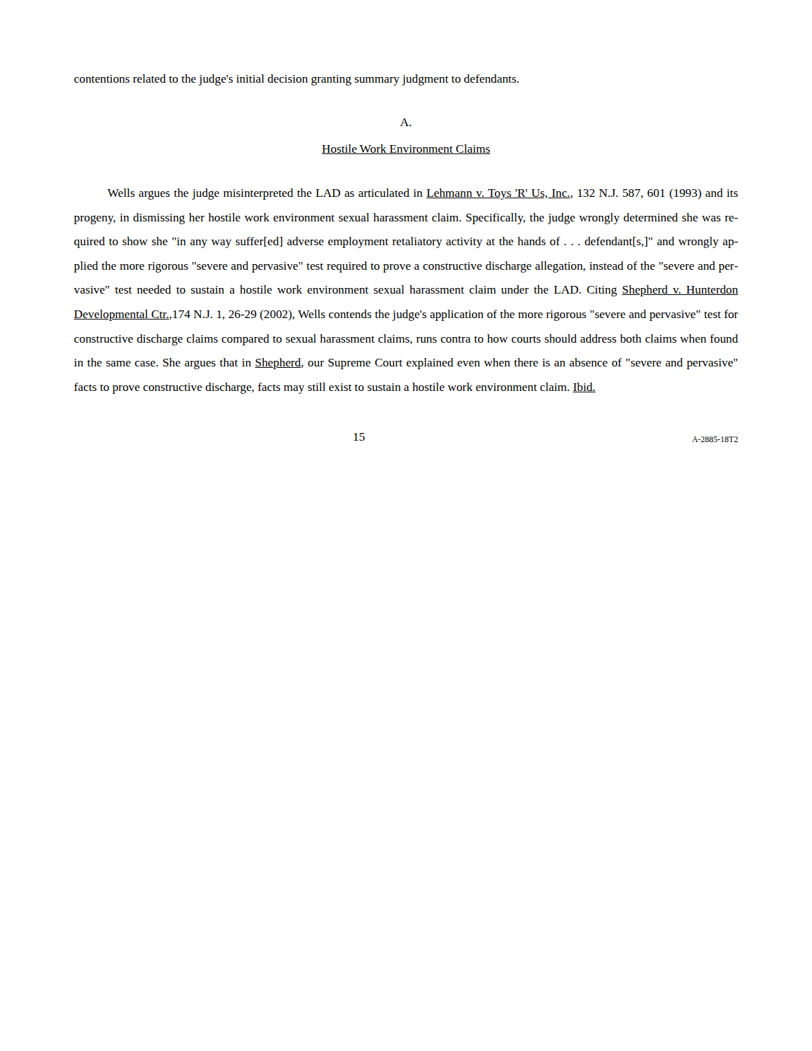contentions related to the judge's initial decision granting summary judgment to defendants.
A.
Hostile Work Environment Claims
Wells argues the judge misinterpreted the LAD as articulated in Lehmann v. Toys 'R' Us, Inc., 132 N.J. 587, 601 (1993) and its progeny, in dismissing her hostile work environment sexual harassment claim. Specifically, the judge wrongly determined she was required to show she "in any way suffer[ed] adverse employment retaliatory activity at the hands of . . . defendant[s,]" and wrongly applied the more rigorous "severe and pervasive" test required to prove a constructive discharge allegation, instead of the "severe and pervasive" test needed to sustain a hostile work environment sexual harassment claim under the LAD. Citing Shepherd v. Hunterdon Developmental Ctr.,174 N.J. 1, 26-29 (2002), Wells contends the judge's application of the more rigorous "severe and pervasive" test for constructive discharge claims compared to sexual harassment claims, runs contra to how courts should address both claims when found in the same case. She argues that in Shepherd, our Supreme Court explained even when there is an absence of "severe and pervasive" facts to prove constructive discharge, facts may still exist to sustain a hostile work environment claim. Ibid.
15 A-2885-18T2